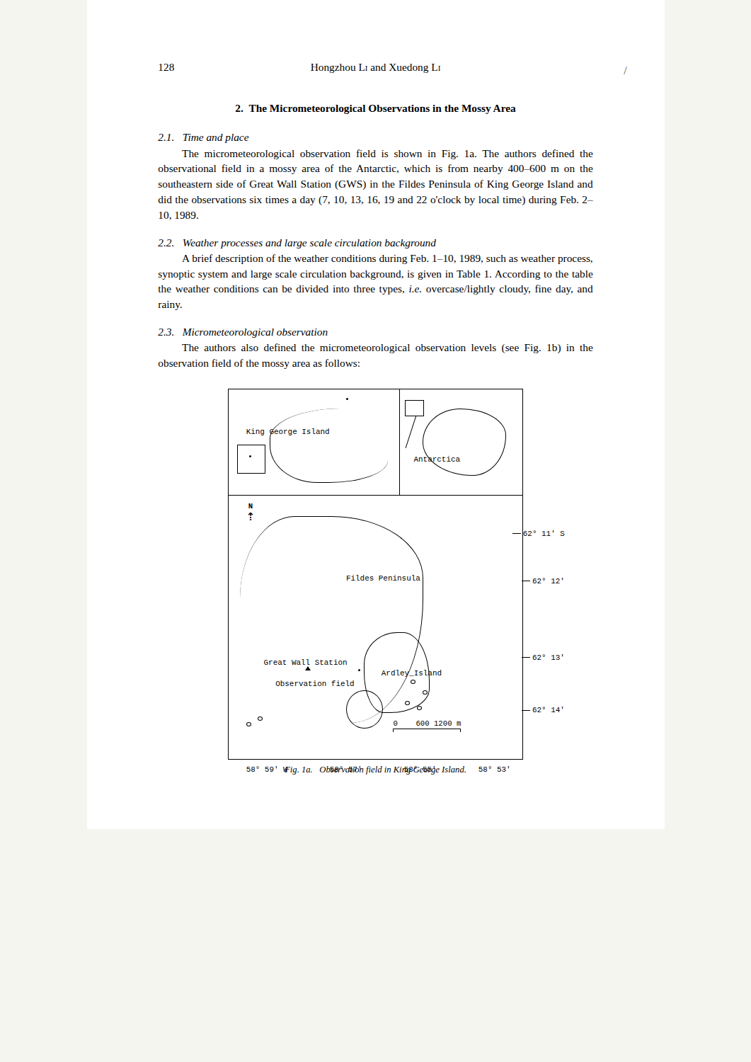/
128
Hongzhou Li and Xuedong Li
2. The Micrometeorological Observations in the Mossy Area
2.1. Time and place
The micrometeorological observation field is shown in Fig. 1a. The authors defined the observational field in a mossy area of the Antarctic, which is from nearby 400–600 m on the southeastern side of Great Wall Station (GWS) in the Fildes Peninsula of King George Island and did the observations six times a day (7, 10, 13, 16, 19 and 22 o'clock by local time) during Feb. 2–10, 1989.
2.2. Weather processes and large scale circulation background
A brief description of the weather conditions during Feb. 1–10, 1989, such as weather process, synoptic system and large scale circulation background, is given in Table 1. According to the table the weather conditions can be divided into three types, i.e. overcase/lightly cloudy, fine day, and rainy.
2.3. Micrometeorological observation
The authors also defined the micrometeorological observation levels (see Fig. 1b) in the observation field of the mossy area as follows:
King George Island
Antarctica
N
⇡
Fildes Peninsula
Great Wall Station
Observation field
Ardley_Island
62° 11′ S
62° 12′
62° 13′
62° 14′
0 600 1200 m
58° 59′ W 58° 57′ 58° 55′ 58° 53′
Fig. 1a. Observation field in King George Island.